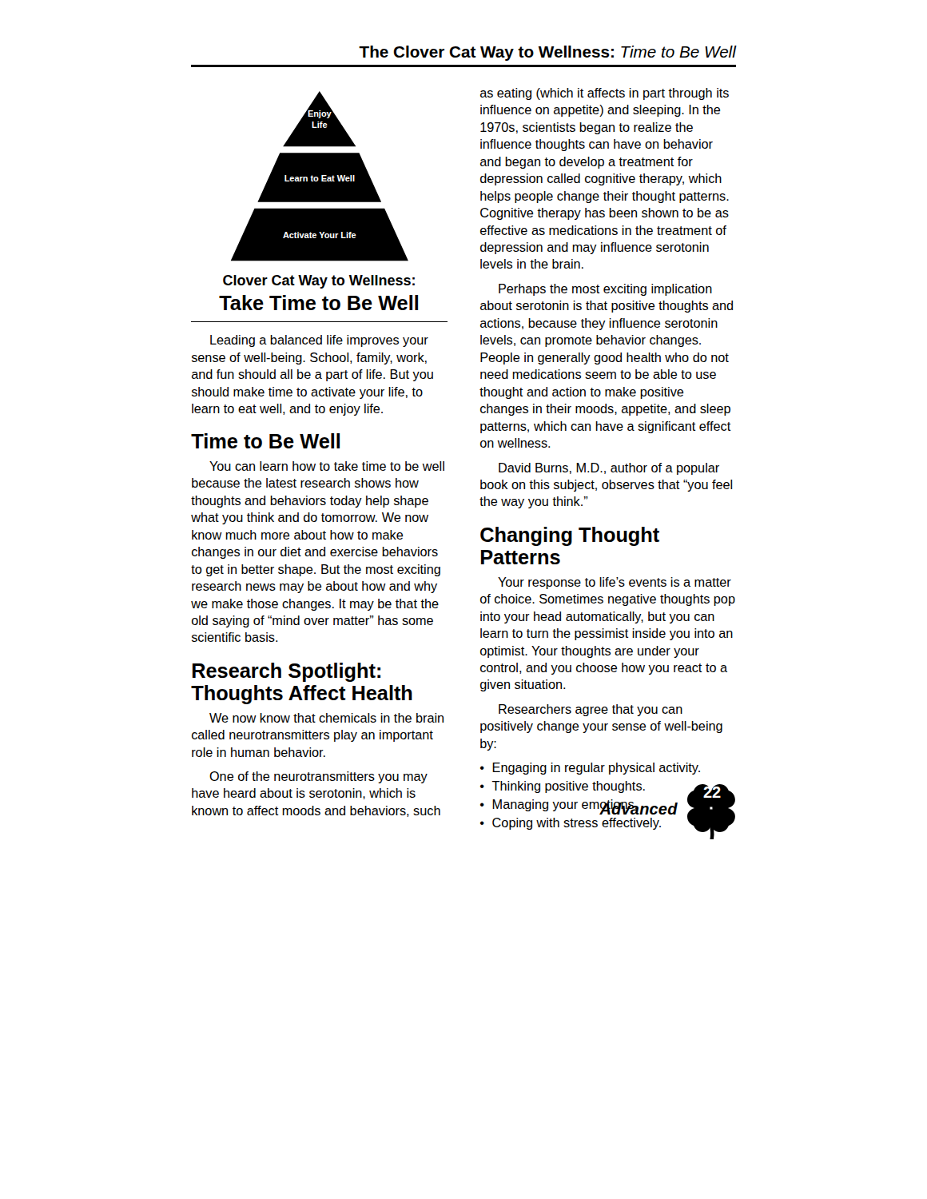The Clover Cat Way to Wellness: Time to Be Well
Enjoy Life Learn to Eat Well Activate Your Life
Clover Cat Way to Wellness: Take Time to Be Well
Leading a balanced life improves your sense of well-being. School, family, work, and fun should all be a part of life. But you should make time to activate your life, to learn to eat well, and to enjoy life.
Time to Be Well
You can learn how to take time to be well because the latest research shows how thoughts and behaviors today help shape what you think and do tomorrow. We now know much more about how to make changes in our diet and exercise behaviors to get in better shape. But the most exciting research news may be about how and why we make those changes. It may be that the old saying of “mind over matter” has some scientific basis.
Research Spotlight:
Thoughts Affect Health
We now know that chemicals in the brain called neurotransmitters play an important role in human behavior.
One of the neurotransmitters you may have heard about is serotonin, which is known to affect moods and behaviors, such
as eating (which it affects in part through its influence on appetite) and sleeping. In the 1970s, scientists began to realize the influence thoughts can have on behavior and began to develop a treatment for depression called cognitive therapy, which helps people change their thought patterns. Cognitive therapy has been shown to be as effective as medications in the treatment of depression and may influence serotonin levels in the brain.
Perhaps the most exciting implication about serotonin is that positive thoughts and actions, because they influence serotonin levels, can promote behavior changes. People in generally good health who do not need medications seem to be able to use thought and action to make positive changes in their moods, appetite, and sleep patterns, which can have a significant effect on wellness.
David Burns, M.D., author of a popular book on this subject, observes that “you feel the way you think.”
Changing Thought Patterns
Your response to life’s events is a matter of choice. Sometimes negative thoughts pop into your head automatically, but you can learn to turn the pessimist inside you into an optimist. Your thoughts are under your control, and you choose how you react to a given situation.
Researchers agree that you can positively change your sense of well-being by:
Engaging in regular physical activity.
Thinking positive thoughts.
Managing your emotions.
Coping with stress effectively.
Advanced
22